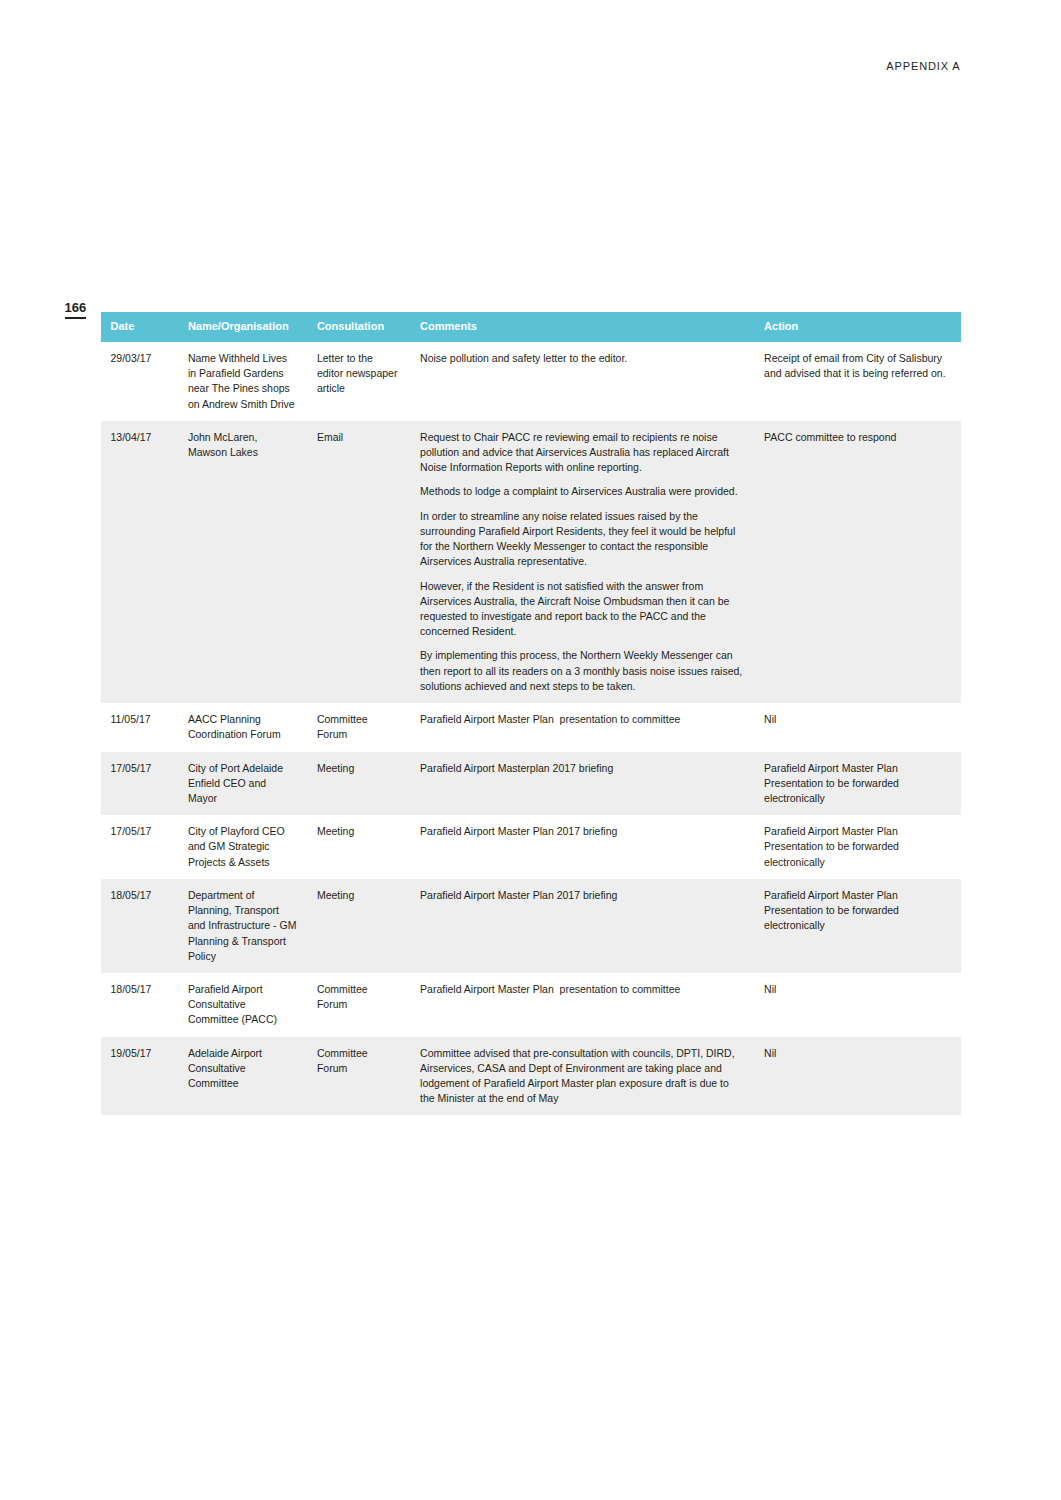APPENDIX A
166
| Date | Name/Organisation | Consultation | Comments | Action |
| --- | --- | --- | --- | --- |
| 29/03/17 | Name Withheld Lives in Parafield Gardens near The Pines shops on Andrew Smith Drive | Letter to the editor newspaper article | Noise pollution and safety letter to the editor. | Receipt of email from City of Salisbury and advised that it is being referred on. |
| 13/04/17 | John McLaren, Mawson Lakes | Email | Request to Chair PACC re reviewing email to recipients re noise pollution and advice that Airservices Australia has replaced Aircraft Noise Information Reports with online reporting. Methods to lodge a complaint to Airservices Australia were provided. In order to streamline any noise related issues raised by the surrounding Parafield Airport Residents, they feel it would be helpful for the Northern Weekly Messenger to contact the responsible Airservices Australia representative. However, if the Resident is not satisfied with the answer from Airservices Australia, the Aircraft Noise Ombudsman then it can be requested to investigate and report back to the PACC and the concerned Resident. By implementing this process, the Northern Weekly Messenger can then report to all its readers on a 3 monthly basis noise issues raised, solutions achieved and next steps to be taken. | PACC committee to respond |
| 11/05/17 | AACC Planning Coordination Forum | Committee Forum | Parafield Airport Master Plan presentation to committee | Nil |
| 17/05/17 | City of Port Adelaide Enfield CEO and Mayor | Meeting | Parafield Airport Masterplan 2017 briefing | Parafield Airport Master Plan Presentation to be forwarded electronically |
| 17/05/17 | City of Playford CEO and GM Strategic Projects & Assets | Meeting | Parafield Airport Master Plan 2017 briefing | Parafield Airport Master Plan Presentation to be forwarded electronically |
| 18/05/17 | Department of Planning, Transport and Infrastructure - GM Planning & Transport Policy | Meeting | Parafield Airport Master Plan 2017 briefing | Parafield Airport Master Plan Presentation to be forwarded electronically |
| 18/05/17 | Parafield Airport Consultative Committee (PACC) | Committee Forum | Parafield Airport Master Plan presentation to committee | Nil |
| 19/05/17 | Adelaide Airport Consultative Committee | Committee Forum | Committee advised that pre-consultation with councils, DPTI, DIRD, Airservices, CASA and Dept of Environment are taking place and lodgement of Parafield Airport Master plan exposure draft is due to the Minister at the end of May | Nil |